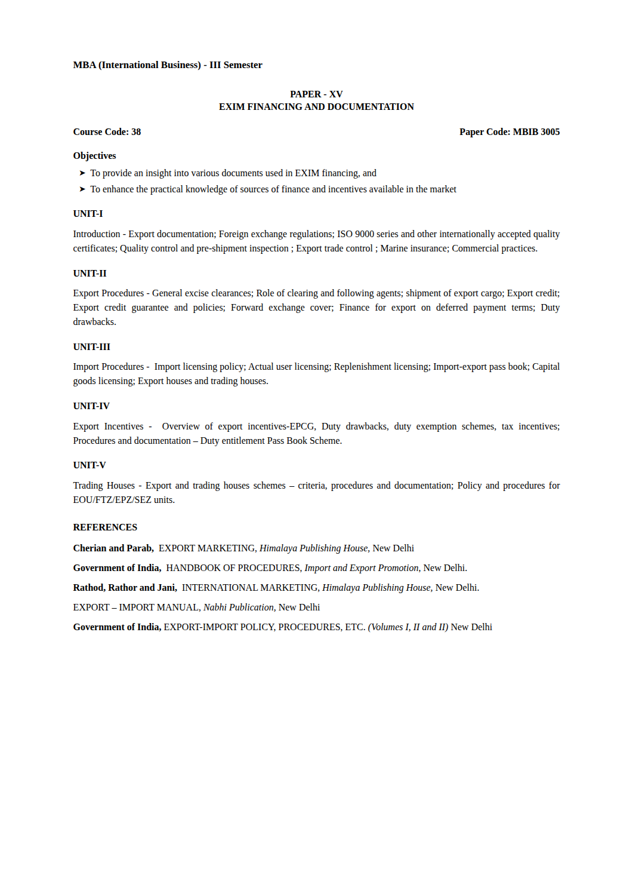MBA (International Business) - III Semester
PAPER - XV
EXIM FINANCING AND DOCUMENTATION
Course Code: 38 Paper Code: MBIB 3005
Objectives
To provide an insight into various documents used in EXIM financing, and
To enhance the practical knowledge of sources of finance and incentives available in the market
UNIT-I
Introduction - Export documentation; Foreign exchange regulations; ISO 9000 series and other internationally accepted quality certificates; Quality control and pre-shipment inspection ; Export trade control ; Marine insurance; Commercial practices.
UNIT-II
Export Procedures - General excise clearances; Role of clearing and following agents; shipment of export cargo; Export credit; Export credit guarantee and policies; Forward exchange cover; Finance for export on deferred payment terms; Duty drawbacks.
UNIT-III
Import Procedures - Import licensing policy; Actual user licensing; Replenishment licensing; Import-export pass book; Capital goods licensing; Export houses and trading houses.
UNIT-IV
Export Incentives - Overview of export incentives-EPCG, Duty drawbacks, duty exemption schemes, tax incentives; Procedures and documentation – Duty entitlement Pass Book Scheme.
UNIT-V
Trading Houses - Export and trading houses schemes – criteria, procedures and documentation; Policy and procedures for EOU/FTZ/EPZ/SEZ units.
REFERENCES
Cherian and Parab, EXPORT MARKETING, Himalaya Publishing House, New Delhi
Government of India, HANDBOOK OF PROCEDURES, Import and Export Promotion, New Delhi.
Rathod, Rathor and Jani, INTERNATIONAL MARKETING, Himalaya Publishing House, New Delhi.
EXPORT – IMPORT MANUAL, Nabhi Publication, New Delhi
Government of India, EXPORT-IMPORT POLICY, PROCEDURES, ETC. (Volumes I, II and II) New Delhi